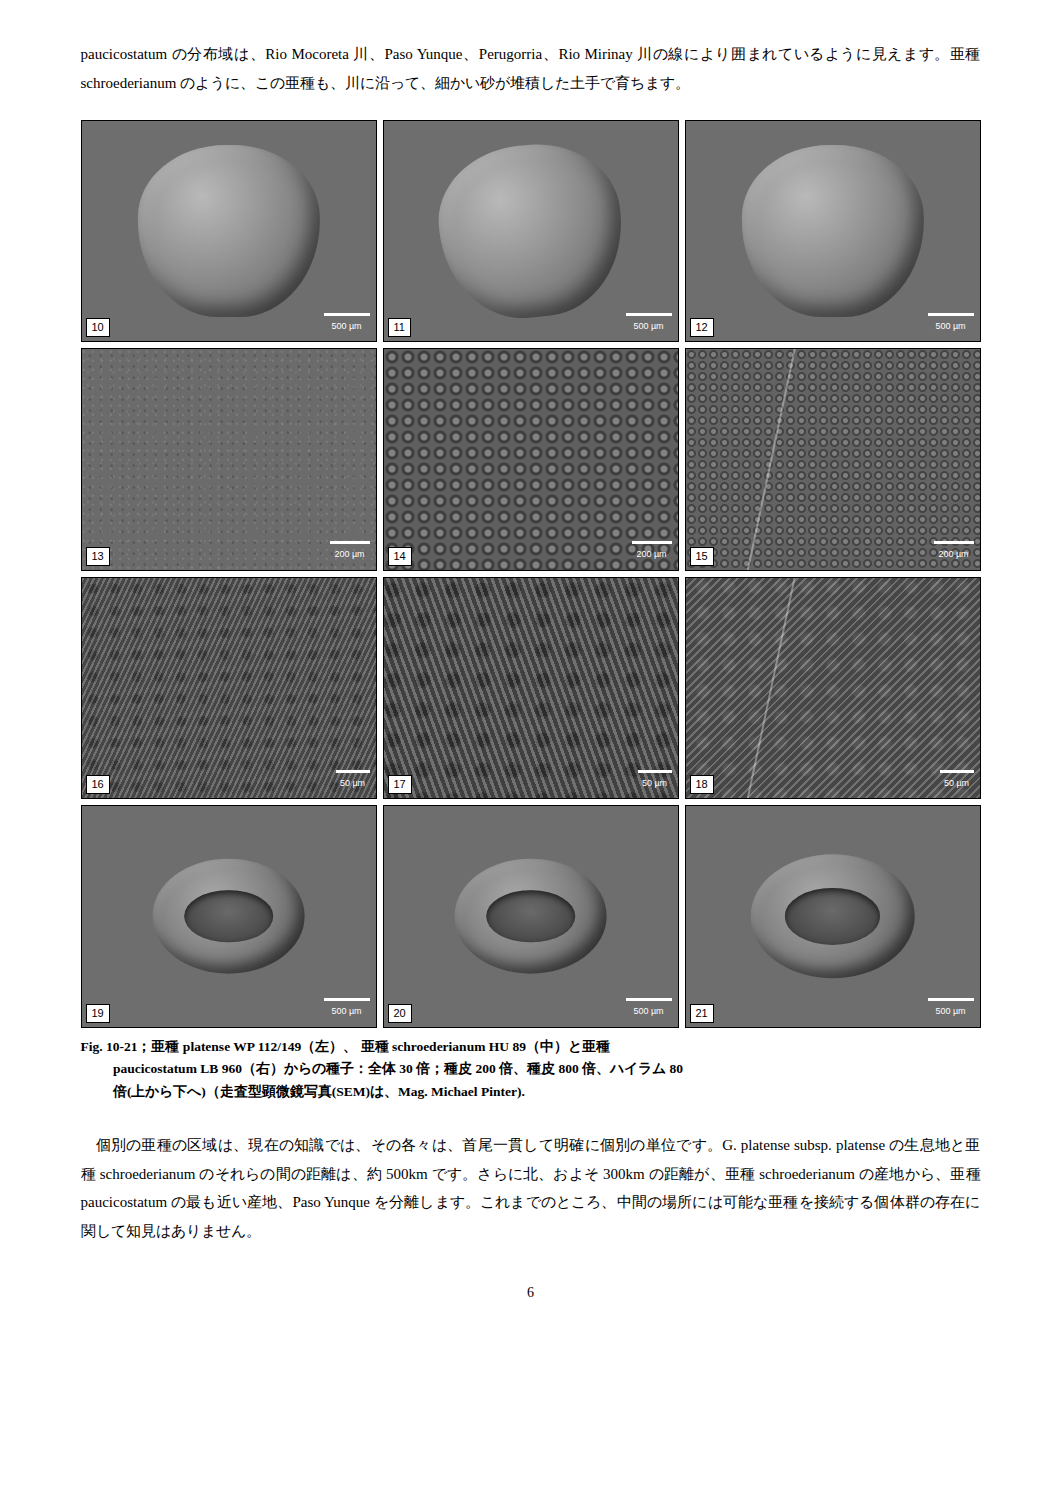paucicostatum の分布域は、Rio Mocoreta 川、Paso Yunque、Perugorria、Rio Mirinay 川の線により囲まれているように見えます。亜種 schroederianum のように、この亜種も、川に沿って、細かい砂が堆積した土手で育ちます。
10 500 µm
11 500 µm
12 500 µm
13 200 µm
14 200 µm
15 200 µm
16 50 µm
17 50 µm
18 50 µm
19 500 µm
20 500 µm
21 500 µm
Fig. 10-21；亜種 platense WP 112/149（左）、 亜種 schroederianum HU 89（中）と亜種 paucicostatum LB 960（右）からの種子：全体 30 倍；種皮 200 倍、種皮 800 倍、ハイラム 80 倍(上から下へ)（走査型顕微鏡写真(SEM)は、Mag. Michael Pinter).
個別の亜種の区域は、現在の知識では、その各々は、首尾一貫して明確に個別の単位です。G. platense subsp. platense の生息地と亜種 schroederianum のそれらの間の距離は、約 500km です。さらに北、およそ 300km の距離が、亜種 schroederianum の産地から、亜種 paucicostatum の最も近い産地、Paso Yunque を分離します。これまでのところ、中間の場所には可能な亜種を接続する個体群の存在に関して知見はありません。
6